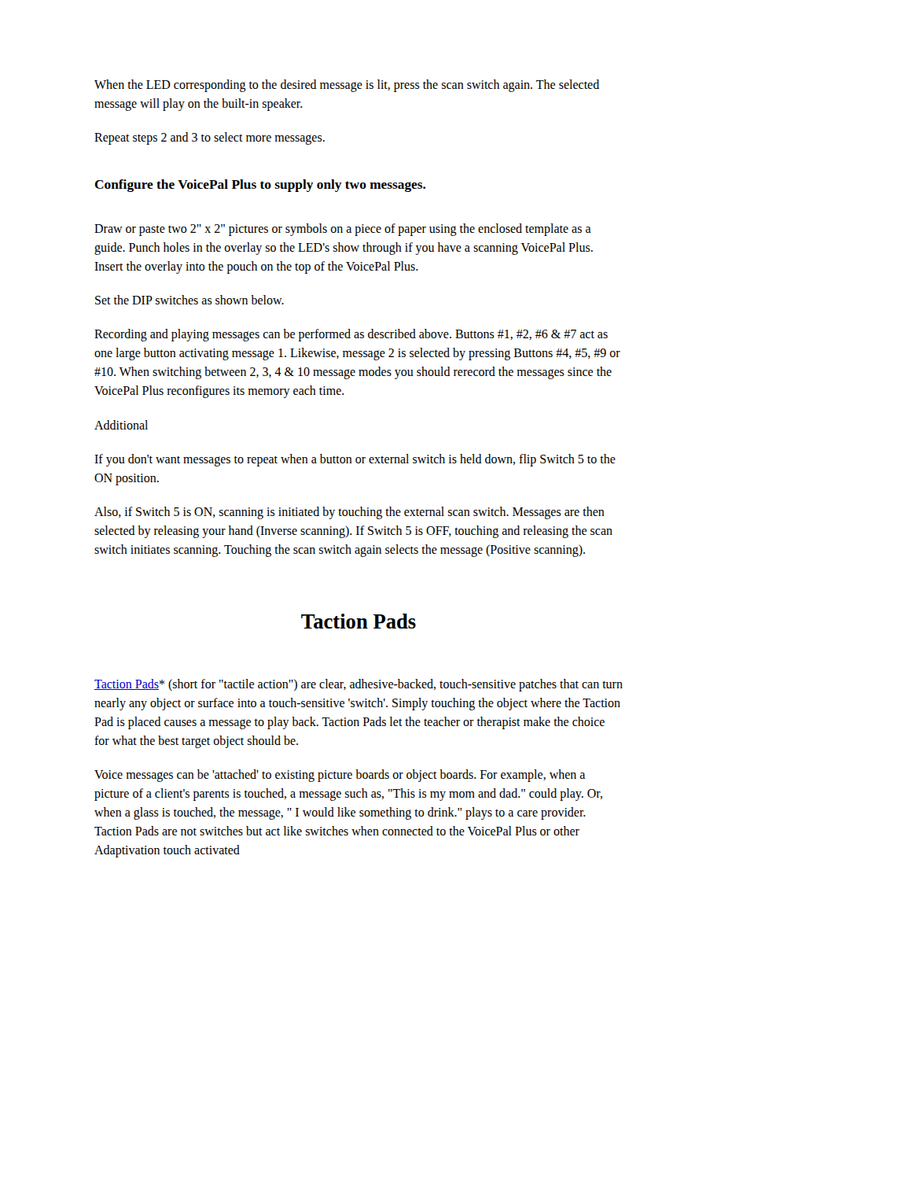When the LED corresponding to the desired message is lit, press the scan switch again. The selected message will play on the built-in speaker.
Repeat steps 2 and 3 to select more messages.
Configure the VoicePal Plus to supply only two messages.
Draw or paste two 2" x 2" pictures or symbols on a piece of paper using the enclosed template as a guide. Punch holes in the overlay so the LED's show through if you have a scanning VoicePal Plus. Insert the overlay into the pouch on the top of the VoicePal Plus.
Set the DIP switches as shown below.
Recording and playing messages can be performed as described above. Buttons #1, #2, #6 & #7 act as one large button activating message 1. Likewise, message 2 is selected by pressing Buttons #4, #5, #9 or #10. When switching between 2, 3, 4 & 10 message modes you should rerecord the messages since the VoicePal Plus reconfigures its memory each time.
Additional
If you don't want messages to repeat when a button or external switch is held down, flip Switch 5 to the ON position.
Also, if Switch 5 is ON, scanning is initiated by touching the external scan switch. Messages are then selected by releasing your hand (Inverse scanning). If Switch 5 is OFF, touching and releasing the scan switch initiates scanning. Touching the scan switch again selects the message (Positive scanning).
Taction Pads
Taction Pads* (short for "tactile action") are clear, adhesive-backed, touch-sensitive patches that can turn nearly any object or surface into a touch-sensitive 'switch'. Simply touching the object where the Taction Pad is placed causes a message to play back. Taction Pads let the teacher or therapist make the choice for what the best target object should be.
Voice messages can be 'attached' to existing picture boards or object boards. For example, when a picture of a client's parents is touched, a message such as, "This is my mom and dad." could play. Or, when a glass is touched, the message, " I would like something to drink." plays to a care provider. Taction Pads are not switches but act like switches when connected to the VoicePal Plus or other Adaptivation touch activated